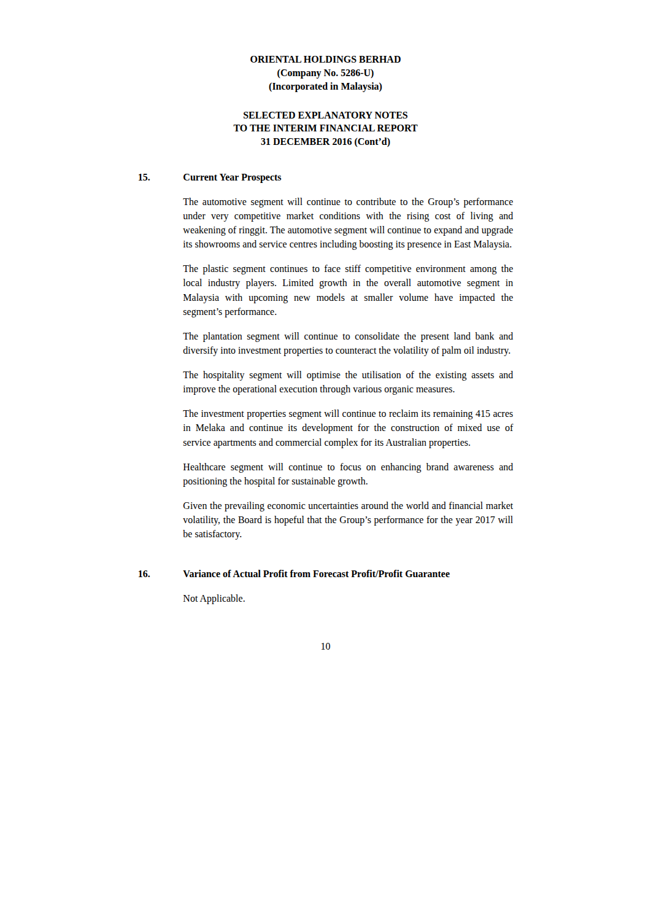ORIENTAL HOLDINGS BERHAD
(Company No. 5286-U)
(Incorporated in Malaysia)
SELECTED EXPLANATORY NOTES
TO THE INTERIM FINANCIAL REPORT
31 DECEMBER 2016 (Cont’d)
15.
Current Year Prospects
The automotive segment will continue to contribute to the Group’s performance under very competitive market conditions with the rising cost of living and weakening of ringgit. The automotive segment will continue to expand and upgrade its showrooms and service centres including boosting its presence in East Malaysia.
The plastic segment continues to face stiff competitive environment among the local industry players. Limited growth in the overall automotive segment in Malaysia with upcoming new models at smaller volume have impacted the segment’s performance.
The plantation segment will continue to consolidate the present land bank and diversify into investment properties to counteract the volatility of palm oil industry.
The hospitality segment will optimise the utilisation of the existing assets and improve the operational execution through various organic measures.
The investment properties segment will continue to reclaim its remaining 415 acres in Melaka and continue its development for the construction of mixed use of service apartments and commercial complex for its Australian properties.
Healthcare segment will continue to focus on enhancing brand awareness and positioning the hospital for sustainable growth.
Given the prevailing economic uncertainties around the world and financial market volatility, the Board is hopeful that the Group’s performance for the year 2017 will be satisfactory.
16.
Variance of Actual Profit from Forecast Profit/Profit Guarantee
Not Applicable.
10